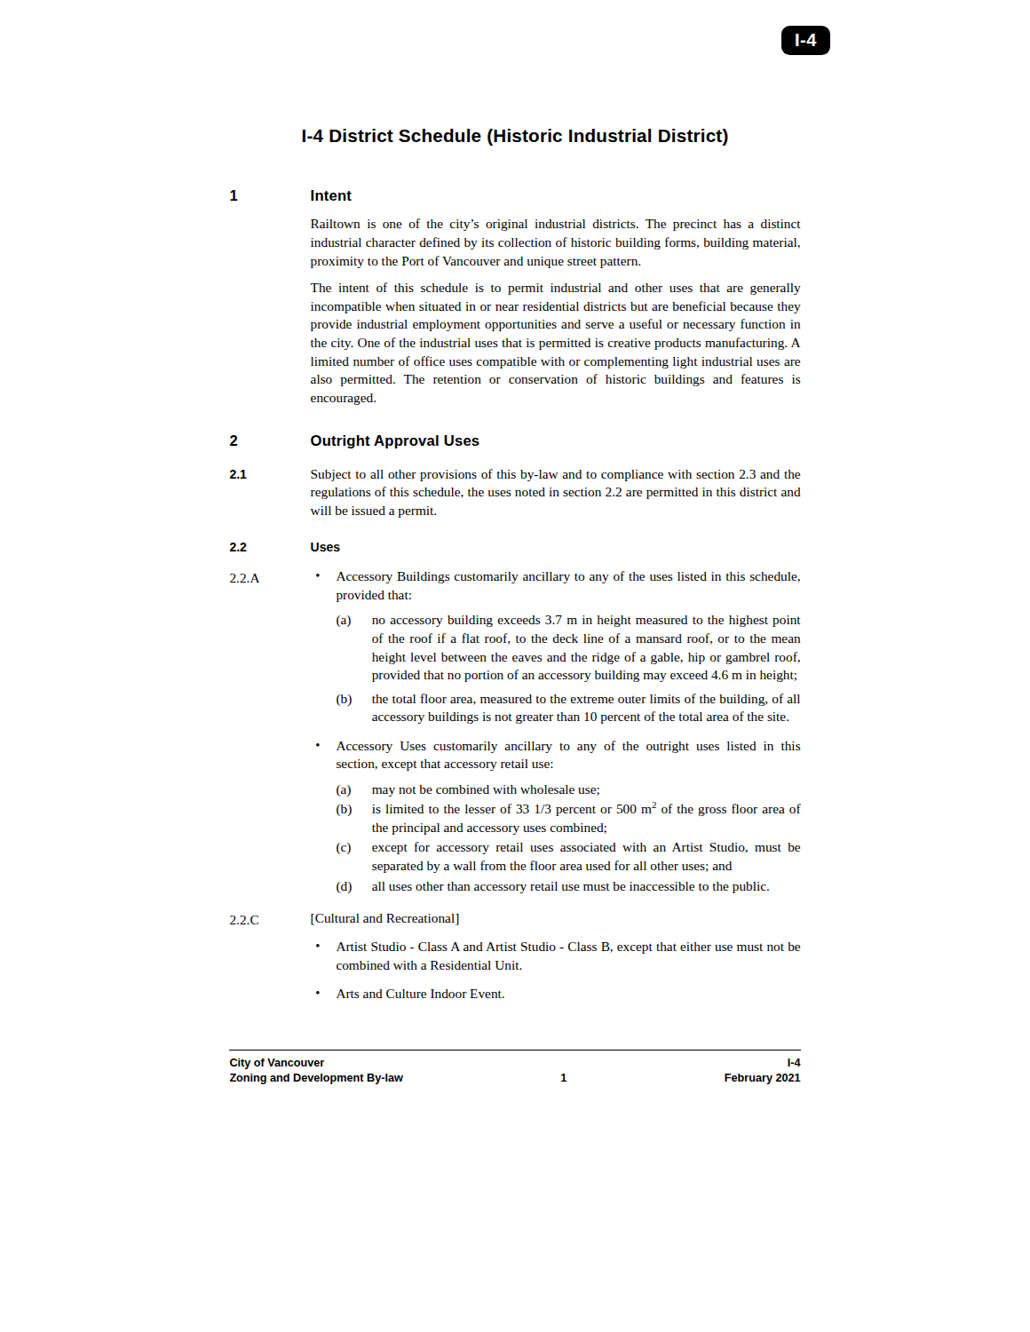I-4
I-4 District Schedule (Historic Industrial District)
1
Intent
Railtown is one of the city’s original industrial districts. The precinct has a distinct industrial character defined by its collection of historic building forms, building material, proximity to the Port of Vancouver and unique street pattern.
The intent of this schedule is to permit industrial and other uses that are generally incompatible when situated in or near residential districts but are beneficial because they provide industrial employment opportunities and serve a useful or necessary function in the city. One of the industrial uses that is permitted is creative products manufacturing. A limited number of office uses compatible with or complementing light industrial uses are also permitted. The retention or conservation of historic buildings and features is encouraged.
2
Outright Approval Uses
2.1
Subject to all other provisions of this by-law and to compliance with section 2.3 and the regulations of this schedule, the uses noted in section 2.2 are permitted in this district and will be issued a permit.
2.2
Uses
2.2.A
Accessory Buildings customarily ancillary to any of the uses listed in this schedule, provided that:
(a) no accessory building exceeds 3.7 m in height measured to the highest point of the roof if a flat roof, to the deck line of a mansard roof, or to the mean height level between the eaves and the ridge of a gable, hip or gambrel roof, provided that no portion of an accessory building may exceed 4.6 m in height;
(b) the total floor area, measured to the extreme outer limits of the building, of all accessory buildings is not greater than 10 percent of the total area of the site.
Accessory Uses customarily ancillary to any of the outright uses listed in this section, except that accessory retail use:
(a) may not be combined with wholesale use;
(b) is limited to the lesser of 33 1/3 percent or 500 m2 of the gross floor area of the principal and accessory uses combined;
(c) except for accessory retail uses associated with an Artist Studio, must be separated by a wall from the floor area used for all other uses; and
(d) all uses other than accessory retail use must be inaccessible to the public.
2.2.C
[Cultural and Recreational]
Artist Studio - Class A and Artist Studio - Class B, except that either use must not be combined with a Residential Unit.
Arts and Culture Indoor Event.
City of Vancouver
Zoning and Development By-law
1
I-4
February 2021